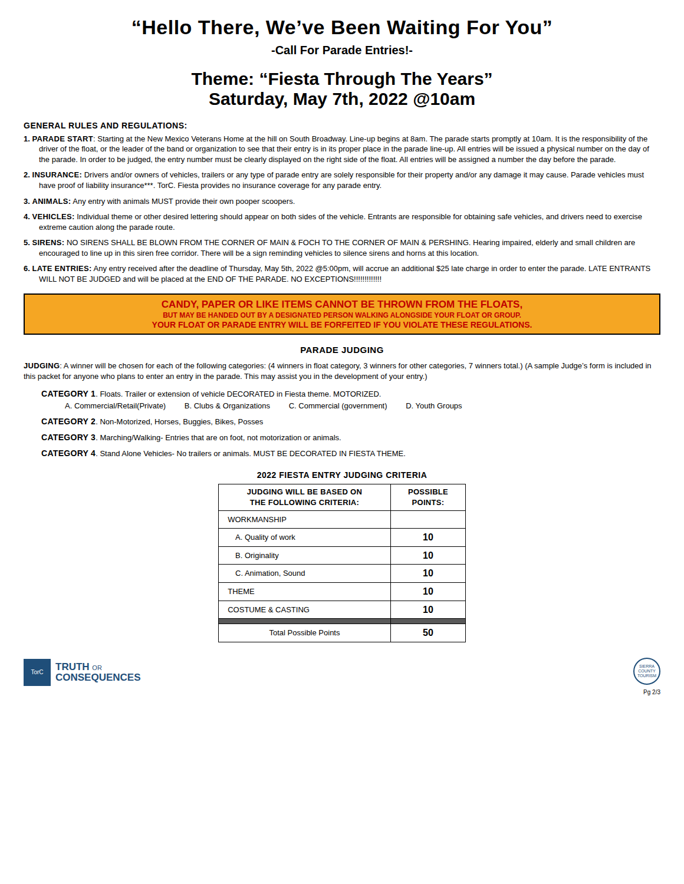“Hello There, We’ve Been Waiting For You”
-Call For Parade Entries!-
Theme: “Fiesta Through The Years”
Saturday, May 7th, 2022 @10am
GENERAL RULES AND REGULATIONS:
1. PARADE START: Starting at the New Mexico Veterans Home at the hill on South Broadway. Line-up begins at 8am. The parade starts promptly at 10am. It is the responsibility of the driver of the float, or the leader of the band or organization to see that their entry is in its proper place in the parade line-up. All entries will be issued a physical number on the day of the parade. In order to be judged, the entry number must be clearly displayed on the right side of the float. All entries will be assigned a number the day before the parade.
2. INSURANCE: Drivers and/or owners of vehicles, trailers or any type of parade entry are solely responsible for their property and/or any damage it may cause. Parade vehicles must have proof of liability insurance***. TorC. Fiesta provides no insurance coverage for any parade entry.
3. ANIMALS: Any entry with animals MUST provide their own pooper scoopers.
4. VEHICLES: Individual theme or other desired lettering should appear on both sides of the vehicle. Entrants are responsible for obtaining safe vehicles, and drivers need to exercise extreme caution along the parade route.
5. SIRENS: NO SIRENS SHALL BE BLOWN FROM THE CORNER OF MAIN & FOCH TO THE CORNER OF MAIN & PERSHING. Hearing impaired, elderly and small children are encouraged to line up in this siren free corridor. There will be a sign reminding vehicles to silence sirens and horns at this location.
6. LATE ENTRIES: Any entry received after the deadline of Thursday, May 5th, 2022 @5:00pm, will accrue an additional $25 late charge in order to enter the parade. LATE ENTRANTS WILL NOT BE JUDGED and will be placed at the END OF THE PARADE. NO EXCEPTIONS!!!!!!!!!!!!!
CANDY, PAPER OR LIKE ITEMS CANNOT BE THROWN FROM THE FLOATS, BUT MAY BE HANDED OUT BY A DESIGNATED PERSON WALKING ALONGSIDE YOUR FLOAT OR GROUP. YOUR FLOAT OR PARADE ENTRY WILL BE FORFEITED IF YOU VIOLATE THESE REGULATIONS.
PARADE JUDGING
JUDGING: A winner will be chosen for each of the following categories: (4 winners in float category, 3 winners for other categories, 7 winners total.) (A sample Judge’s form is included in this packet for anyone who plans to enter an entry in the parade. This may assist you in the development of your entry.)
CATEGORY 1. Floats. Trailer or extension of vehicle DECORATED in Fiesta theme. MOTORIZED.
A. Commercial/Retail(Private) B. Clubs & Organizations C. Commercial (government) D. Youth Groups
CATEGORY 2. Non-Motorized, Horses, Buggies, Bikes, Posses
CATEGORY 3. Marching/Walking- Entries that are on foot, not motorization or animals.
CATEGORY 4. Stand Alone Vehicles- No trailers or animals. MUST BE DECORATED IN FIESTA THEME.
2022 FIESTA ENTRY JUDGING CRITERIA
| JUDGING WILL BE BASED ON THE FOLLOWING CRITERIA: | POSSIBLE POINTS: |
| --- | --- |
| WORKMANSHIP | |
| A. Quality of work | 10 |
| B. Originality | 10 |
| C. Animation, Sound | 10 |
| THEME | 10 |
| COSTUME & CASTING | 10 |
| Total Possible Points | 50 |
TorC
TRUTH OR
CONSEQUENCES
SIERRA
COUNTY
TOURISM
Pg 2/3